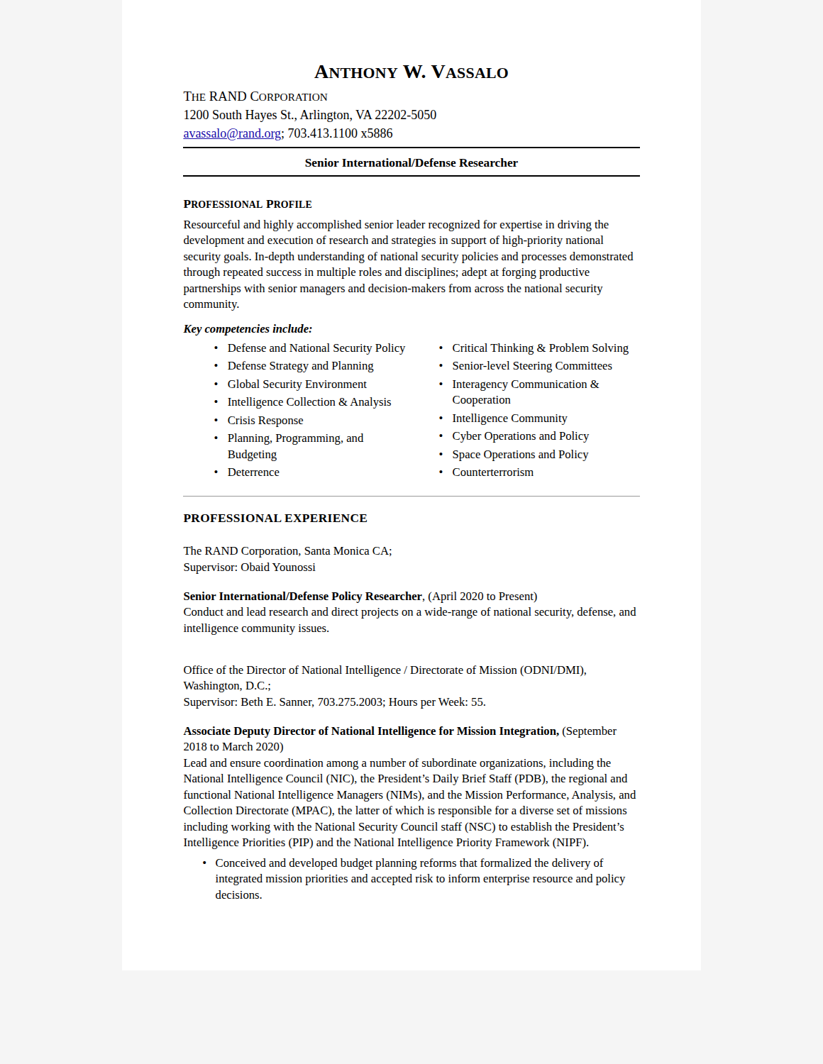ANTHONY W. VASSALO
THE RAND CORPORATION
1200 South Hayes St., Arlington, VA 22202-5050
avassalo@rand.org; 703.413.1100 x5886
Senior International/Defense Researcher
PROFESSIONAL PROFILE
Resourceful and highly accomplished senior leader recognized for expertise in driving the development and execution of research and strategies in support of high-priority national security goals. In-depth understanding of national security policies and processes demonstrated through repeated success in multiple roles and disciplines; adept at forging productive partnerships with senior managers and decision-makers from across the national security community.
Key competencies include:
Defense and National Security Policy
Defense Strategy and Planning
Global Security Environment
Intelligence Collection & Analysis
Crisis Response
Planning, Programming, and Budgeting
Deterrence
Critical Thinking & Problem Solving
Senior-level Steering Committees
Interagency Communication & Cooperation
Intelligence Community
Cyber Operations and Policy
Space Operations and Policy
Counterterrorism
PROFESSIONAL EXPERIENCE
The RAND Corporation, Santa Monica CA;
Supervisor: Obaid Younossi
Senior International/Defense Policy Researcher, (April 2020 to Present)
Conduct and lead research and direct projects on a wide-range of national security, defense, and intelligence community issues.
Office of the Director of National Intelligence / Directorate of Mission (ODNI/DMI), Washington, D.C.;
Supervisor: Beth E. Sanner, 703.275.2003; Hours per Week: 55.
Associate Deputy Director of National Intelligence for Mission Integration, (September 2018 to March 2020)
Lead and ensure coordination among a number of subordinate organizations, including the National Intelligence Council (NIC), the President’s Daily Brief Staff (PDB), the regional and functional National Intelligence Managers (NIMs), and the Mission Performance, Analysis, and Collection Directorate (MPAC), the latter of which is responsible for a diverse set of missions including working with the National Security Council staff (NSC) to establish the President’s Intelligence Priorities (PIP) and the National Intelligence Priority Framework (NIPF).
Conceived and developed budget planning reforms that formalized the delivery of integrated mission priorities and accepted risk to inform enterprise resource and policy decisions.